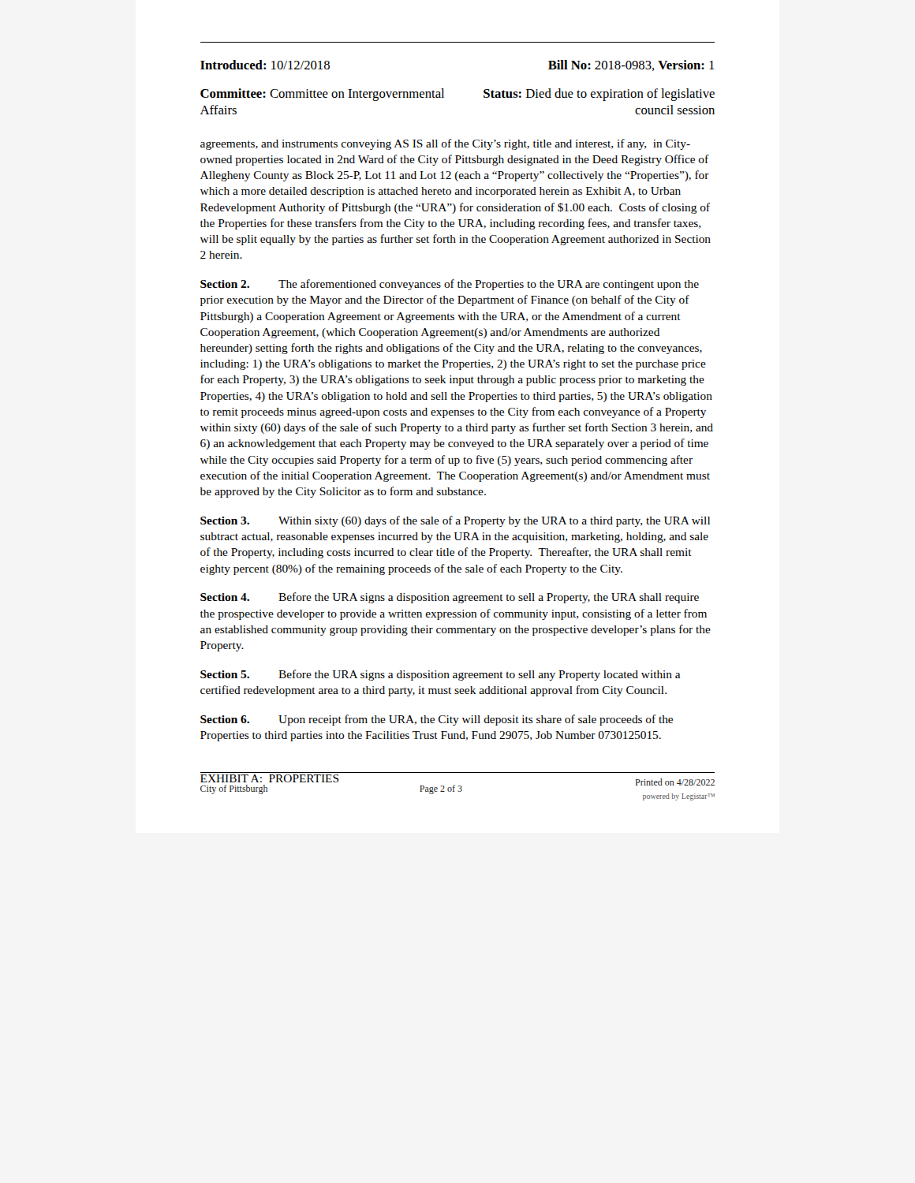| Introduced: 10/12/2018 | Bill No: 2018-0983, Version: 1 |
| Committee: Committee on Intergovernmental Affairs | Status: Died due to expiration of legislative council session |
agreements, and instruments conveying AS IS all of the City’s right, title and interest, if any, in City-owned properties located in 2nd Ward of the City of Pittsburgh designated in the Deed Registry Office of Allegheny County as Block 25-P, Lot 11 and Lot 12 (each a “Property” collectively the “Properties”), for which a more detailed description is attached hereto and incorporated herein as Exhibit A, to Urban Redevelopment Authority of Pittsburgh (the “URA”) for consideration of $1.00 each. Costs of closing of the Properties for these transfers from the City to the URA, including recording fees, and transfer taxes, will be split equally by the parties as further set forth in the Cooperation Agreement authorized in Section 2 herein.
Section 2. The aforementioned conveyances of the Properties to the URA are contingent upon the prior execution by the Mayor and the Director of the Department of Finance (on behalf of the City of Pittsburgh) a Cooperation Agreement or Agreements with the URA, or the Amendment of a current Cooperation Agreement, (which Cooperation Agreement(s) and/or Amendments are authorized hereunder) setting forth the rights and obligations of the City and the URA, relating to the conveyances, including: 1) the URA’s obligations to market the Properties, 2) the URA’s right to set the purchase price for each Property, 3) the URA’s obligations to seek input through a public process prior to marketing the Properties, 4) the URA’s obligation to hold and sell the Properties to third parties, 5) the URA’s obligation to remit proceeds minus agreed-upon costs and expenses to the City from each conveyance of a Property within sixty (60) days of the sale of such Property to a third party as further set forth Section 3 herein, and 6) an acknowledgement that each Property may be conveyed to the URA separately over a period of time while the City occupies said Property for a term of up to five (5) years, such period commencing after execution of the initial Cooperation Agreement. The Cooperation Agreement(s) and/or Amendment must be approved by the City Solicitor as to form and substance.
Section 3. Within sixty (60) days of the sale of a Property by the URA to a third party, the URA will subtract actual, reasonable expenses incurred by the URA in the acquisition, marketing, holding, and sale of the Property, including costs incurred to clear title of the Property. Thereafter, the URA shall remit eighty percent (80%) of the remaining proceeds of the sale of each Property to the City.
Section 4. Before the URA signs a disposition agreement to sell a Property, the URA shall require the prospective developer to provide a written expression of community input, consisting of a letter from an established community group providing their commentary on the prospective developer’s plans for the Property.
Section 5. Before the URA signs a disposition agreement to sell any Property located within a certified redevelopment area to a third party, it must seek additional approval from City Council.
Section 6. Upon receipt from the URA, the City will deposit its share of sale proceeds of the Properties to third parties into the Facilities Trust Fund, Fund 29075, Job Number 0730125015.
EXHIBIT A: PROPERTIES
| City of Pittsburgh | Page 2 of 3 | Printed on 4/28/2022 powered by Legistar™ |